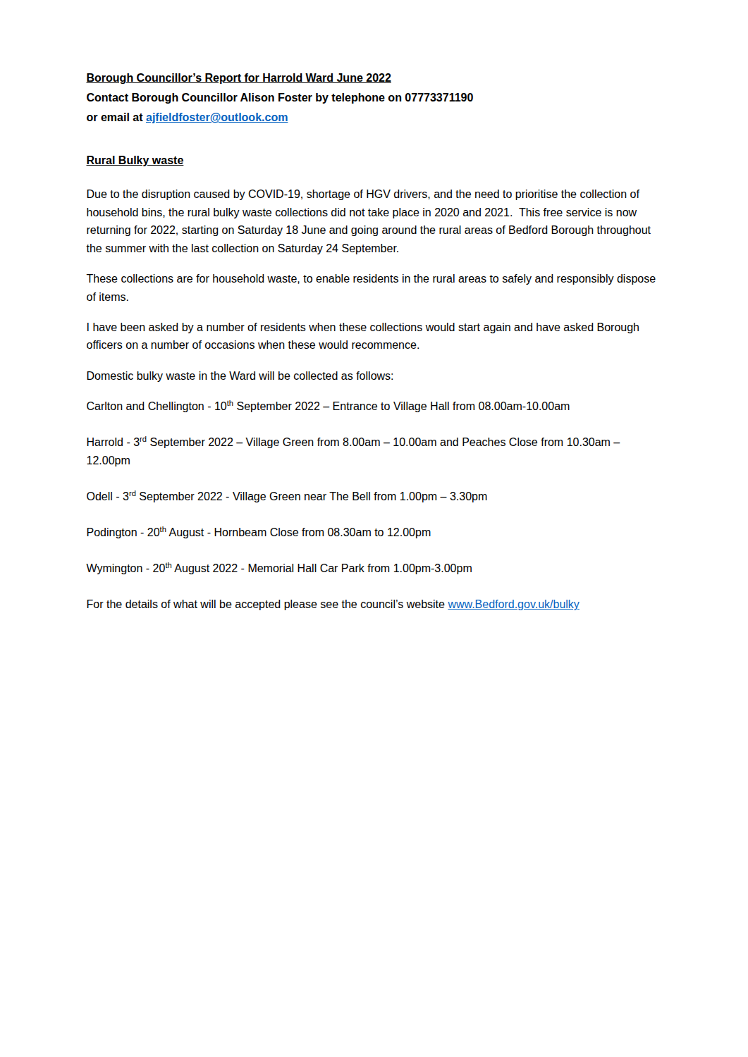Borough Councillor’s Report for Harrold Ward June 2022
Contact Borough Councillor Alison Foster by telephone on 07773371190
or email at ajfieldfoster@outlook.com
Rural Bulky waste
Due to the disruption caused by COVID-19, shortage of HGV drivers, and the need to prioritise the collection of household bins, the rural bulky waste collections did not take place in 2020 and 2021. This free service is now returning for 2022, starting on Saturday 18 June and going around the rural areas of Bedford Borough throughout the summer with the last collection on Saturday 24 September.
These collections are for household waste, to enable residents in the rural areas to safely and responsibly dispose of items.
I have been asked by a number of residents when these collections would start again and have asked Borough officers on a number of occasions when these would recommence.
Domestic bulky waste in the Ward will be collected as follows:
Carlton and Chellington - 10th September 2022 – Entrance to Village Hall from 08.00am-10.00am
Harrold - 3rd September 2022 – Village Green from 8.00am – 10.00am and Peaches Close from 10.30am – 12.00pm
Odell - 3rd September 2022 - Village Green near The Bell from 1.00pm – 3.30pm
Podington - 20th August - Hornbeam Close from 08.30am to 12.00pm
Wymington - 20th August 2022 - Memorial Hall Car Park from 1.00pm-3.00pm
For the details of what will be accepted please see the council’s website www.Bedford.gov.uk/bulky